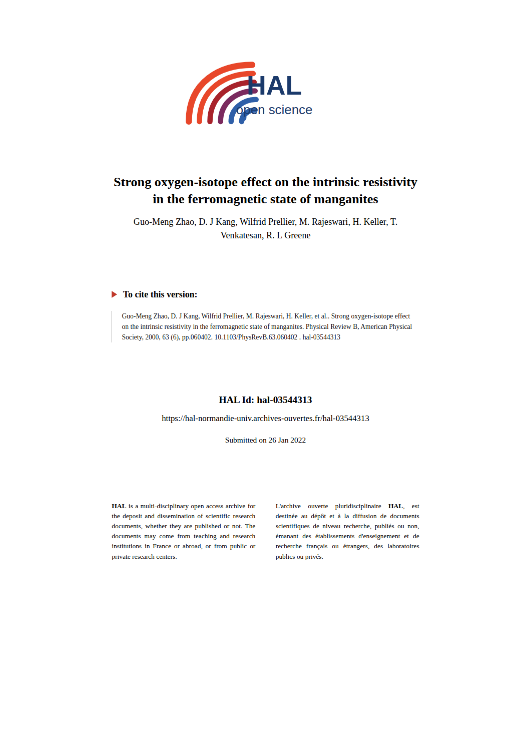HAL open science
Strong oxygen-isotope effect on the intrinsic resistivity
in the ferromagnetic state of manganites
Guo-Meng Zhao, D. J Kang, Wilfrid Prellier, M. Rajeswari, H. Keller, T.
Venkatesan, R. L Greene
To cite this version:
Guo-Meng Zhao, D. J Kang, Wilfrid Prellier, M. Rajeswari, H. Keller, et al.. Strong oxygen-isotope effect on the intrinsic resistivity in the ferromagnetic state of manganites. Physical Review B, American Physical Society, 2000, 63 (6), pp.060402. 10.1103/PhysRevB.63.060402 . hal-03544313
HAL Id: hal-03544313
https://hal-normandie-univ.archives-ouvertes.fr/hal-03544313
Submitted on 26 Jan 2022
HAL is a multi-disciplinary open access archive for the deposit and dissemination of scientific research documents, whether they are published or not. The documents may come from teaching and research institutions in France or abroad, or from public or private research centers.
L'archive ouverte pluridisciplinaire HAL, est destinée au dépôt et à la diffusion de documents scientifiques de niveau recherche, publiés ou non, émanant des établissements d'enseignement et de recherche français ou étrangers, des laboratoires publics ou privés.